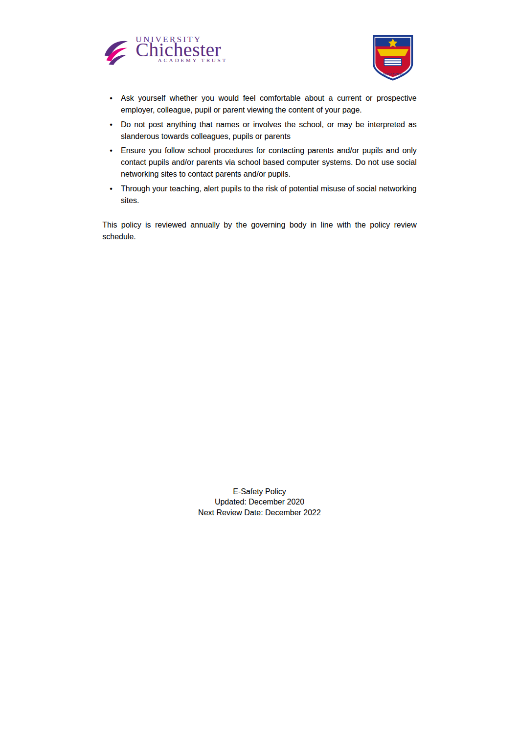University Chichester Academy Trust
Junior School
Ask yourself whether you would feel comfortable about a current or prospective employer, colleague, pupil or parent viewing the content of your page.
Do not post anything that names or involves the school, or may be interpreted as slanderous towards colleagues, pupils or parents
Ensure you follow school procedures for contacting parents and/or pupils and only contact pupils and/or parents via school based computer systems. Do not use social networking sites to contact parents and/or pupils.
Through your teaching, alert pupils to the risk of potential misuse of social networking sites.
This policy is reviewed annually by the governing body in line with the policy review schedule.
E-Safety Policy
Updated: December 2020
Next Review Date: December 2022